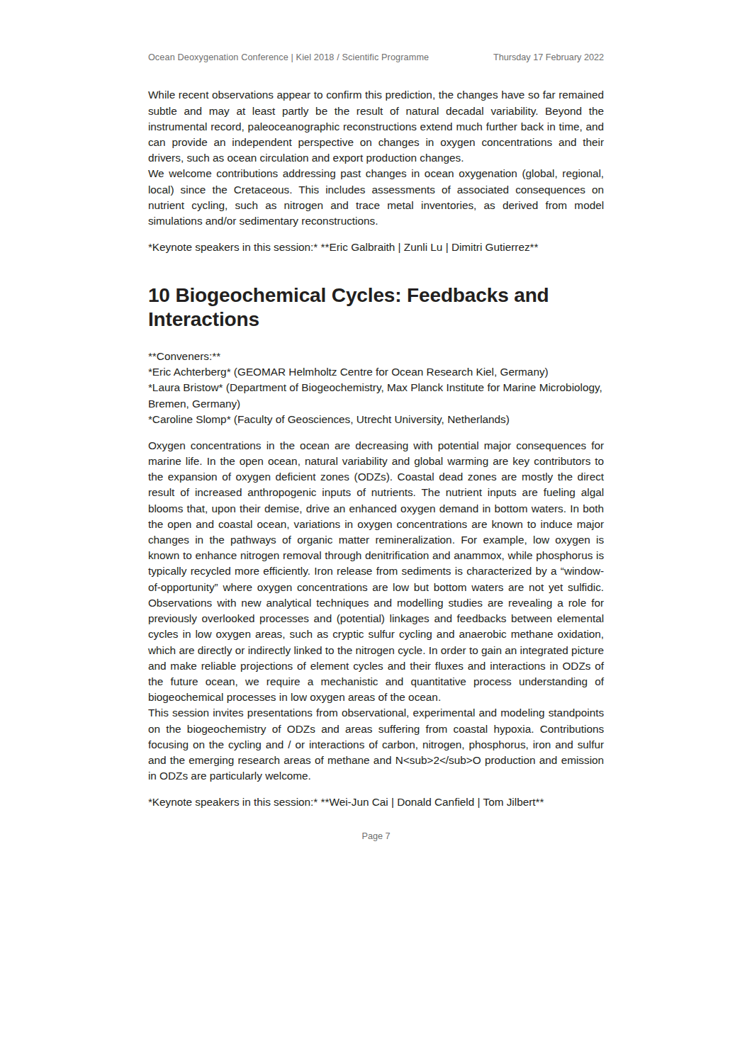Ocean Deoxygenation Conference | Kiel 2018 / Scientific Programme Thursday 17 February 2022
While recent observations appear to confirm this prediction, the changes have so far remained subtle and may at least partly be the result of natural decadal variability. Beyond the instrumental record, paleoceanographic reconstructions extend much further back in time, and can provide an independent perspective on changes in oxygen concentrations and their drivers, such as ocean circulation and export production changes.
We welcome contributions addressing past changes in ocean oxygenation (global, regional, local) since the Cretaceous. This includes assessments of associated consequences on nutrient cycling, such as nitrogen and trace metal inventories, as derived from model simulations and/or sedimentary reconstructions.
*Keynote speakers in this session:* **Eric Galbraith | Zunli Lu | Dimitri Gutierrez**
10 Biogeochemical Cycles: Feedbacks and Interactions
**Conveners:**
*Eric Achterberg* (GEOMAR Helmholtz Centre for Ocean Research Kiel, Germany)
*Laura Bristow* (Department of Biogeochemistry, Max Planck Institute for Marine Microbiology, Bremen, Germany)
*Caroline Slomp* (Faculty of Geosciences, Utrecht University, Netherlands)
Oxygen concentrations in the ocean are decreasing with potential major consequences for marine life. In the open ocean, natural variability and global warming are key contributors to the expansion of oxygen deficient zones (ODZs). Coastal dead zones are mostly the direct result of increased anthropogenic inputs of nutrients. The nutrient inputs are fueling algal blooms that, upon their demise, drive an enhanced oxygen demand in bottom waters. In both the open and coastal ocean, variations in oxygen concentrations are known to induce major changes in the pathways of organic matter remineralization. For example, low oxygen is known to enhance nitrogen removal through denitrification and anammox, while phosphorus is typically recycled more efficiently. Iron release from sediments is characterized by a “window-of-opportunity” where oxygen concentrations are low but bottom waters are not yet sulfidic. Observations with new analytical techniques and modelling studies are revealing a role for previously overlooked processes and (potential) linkages and feedbacks between elemental cycles in low oxygen areas, such as cryptic sulfur cycling and anaerobic methane oxidation, which are directly or indirectly linked to the nitrogen cycle. In order to gain an integrated picture and make reliable projections of element cycles and their fluxes and interactions in ODZs of the future ocean, we require a mechanistic and quantitative process understanding of biogeochemical processes in low oxygen areas of the ocean.
This session invites presentations from observational, experimental and modeling standpoints on the biogeochemistry of ODZs and areas suffering from coastal hypoxia. Contributions focusing on the cycling and / or interactions of carbon, nitrogen, phosphorus, iron and sulfur and the emerging research areas of methane and N<sub>2</sub>O production and emission in ODZs are particularly welcome.
*Keynote speakers in this session:* **Wei-Jun Cai | Donald Canfield | Tom Jilbert**
Page 7